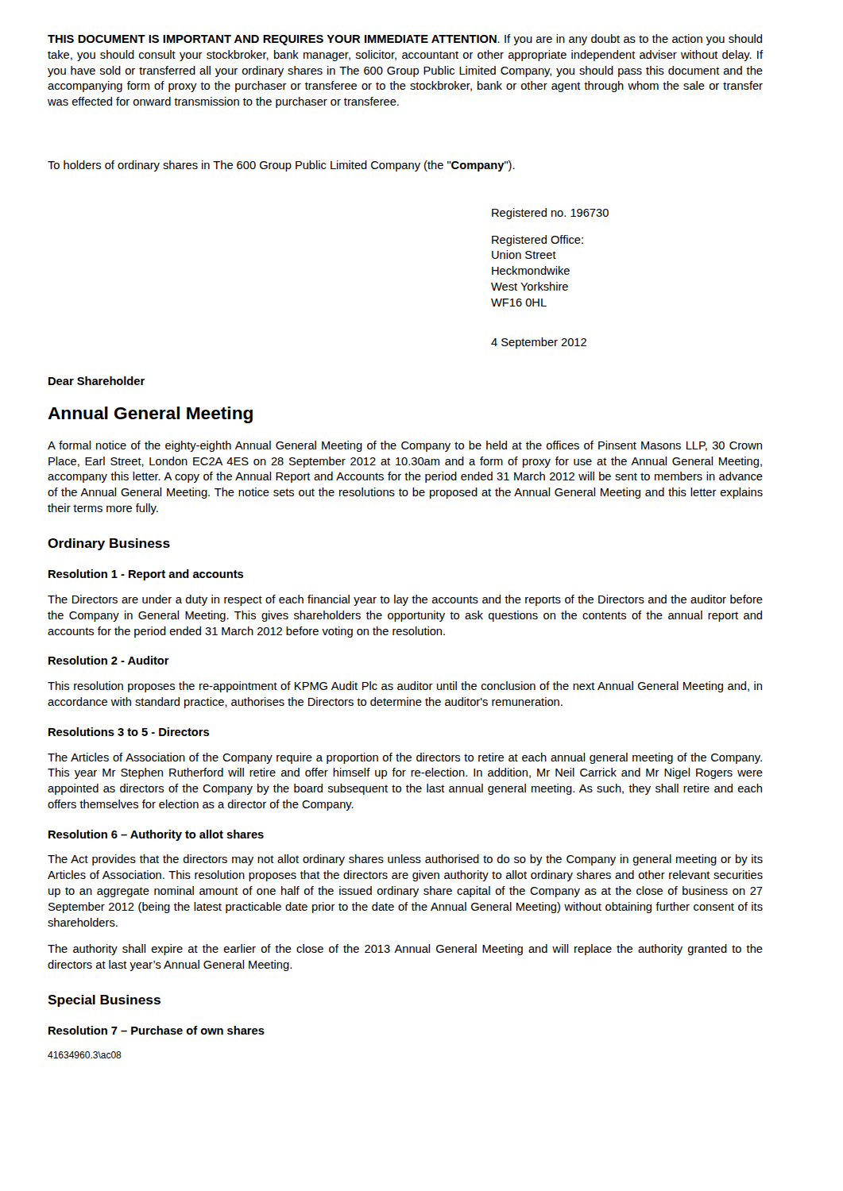THIS DOCUMENT IS IMPORTANT AND REQUIRES YOUR IMMEDIATE ATTENTION. If you are in any doubt as to the action you should take, you should consult your stockbroker, bank manager, solicitor, accountant or other appropriate independent adviser without delay. If you have sold or transferred all your ordinary shares in The 600 Group Public Limited Company, you should pass this document and the accompanying form of proxy to the purchaser or transferee or to the stockbroker, bank or other agent through whom the sale or transfer was effected for onward transmission to the purchaser or transferee.
To holders of ordinary shares in The 600 Group Public Limited Company (the "Company").
Registered no. 196730
Registered Office:
Union Street
Heckmondwike
West Yorkshire
WF16 0HL
4 September 2012
Dear Shareholder
Annual General Meeting
A formal notice of the eighty-eighth Annual General Meeting of the Company to be held at the offices of Pinsent Masons LLP, 30 Crown Place, Earl Street, London EC2A 4ES on 28 September 2012 at 10.30am and a form of proxy for use at the Annual General Meeting, accompany this letter. A copy of the Annual Report and Accounts for the period ended 31 March 2012 will be sent to members in advance of the Annual General Meeting. The notice sets out the resolutions to be proposed at the Annual General Meeting and this letter explains their terms more fully.
Ordinary Business
Resolution 1 - Report and accounts
The Directors are under a duty in respect of each financial year to lay the accounts and the reports of the Directors and the auditor before the Company in General Meeting. This gives shareholders the opportunity to ask questions on the contents of the annual report and accounts for the period ended 31 March 2012 before voting on the resolution.
Resolution 2 - Auditor
This resolution proposes the re-appointment of KPMG Audit Plc as auditor until the conclusion of the next Annual General Meeting and, in accordance with standard practice, authorises the Directors to determine the auditor's remuneration.
Resolutions 3 to 5 - Directors
The Articles of Association of the Company require a proportion of the directors to retire at each annual general meeting of the Company. This year Mr Stephen Rutherford will retire and offer himself up for re-election. In addition, Mr Neil Carrick and Mr Nigel Rogers were appointed as directors of the Company by the board subsequent to the last annual general meeting. As such, they shall retire and each offers themselves for election as a director of the Company.
Resolution 6 – Authority to allot shares
The Act provides that the directors may not allot ordinary shares unless authorised to do so by the Company in general meeting or by its Articles of Association. This resolution proposes that the directors are given authority to allot ordinary shares and other relevant securities up to an aggregate nominal amount of one half of the issued ordinary share capital of the Company as at the close of business on 27 September 2012 (being the latest practicable date prior to the date of the Annual General Meeting) without obtaining further consent of its shareholders.
The authority shall expire at the earlier of the close of the 2013 Annual General Meeting and will replace the authority granted to the directors at last year’s Annual General Meeting.
Special Business
Resolution 7 – Purchase of own shares
41634960.3\ac08